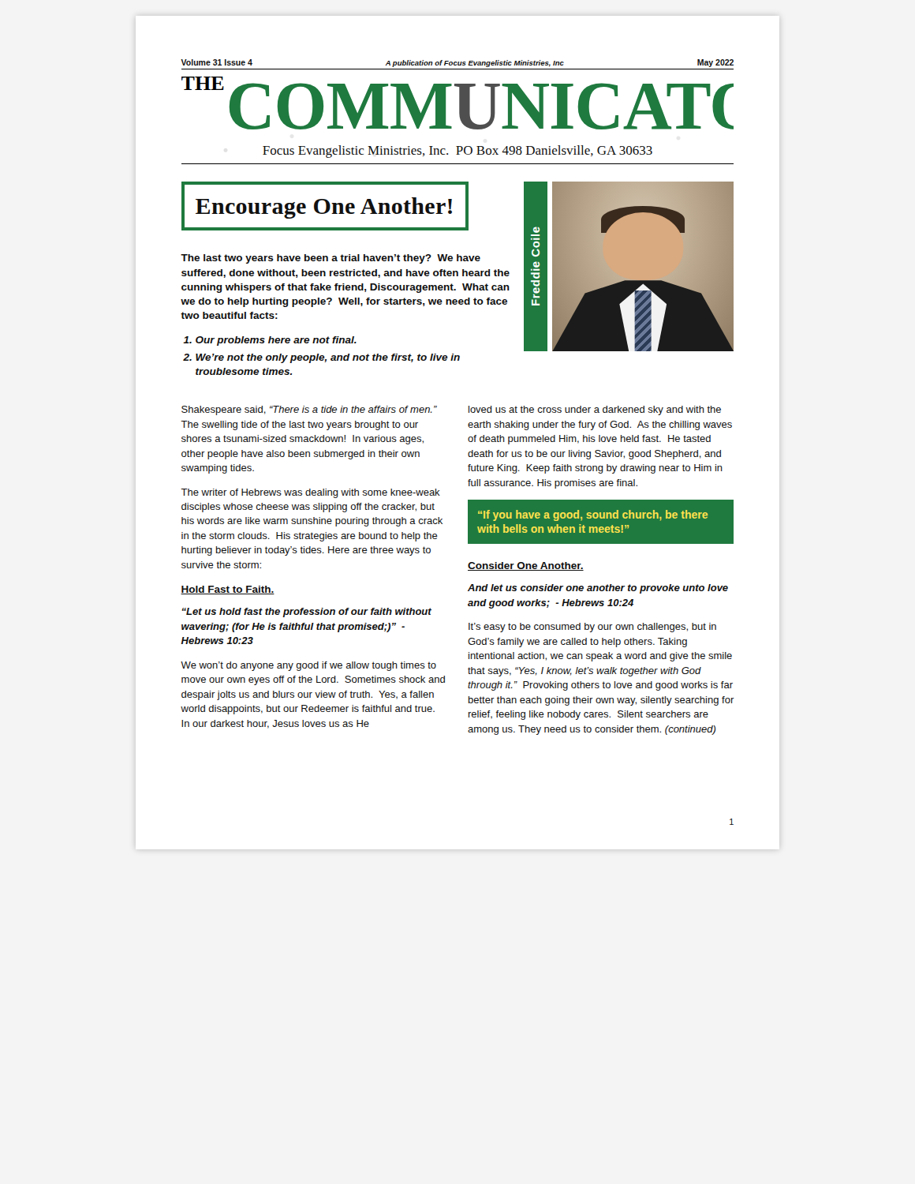Volume 31 Issue 4
A publication of Focus Evangelistic Ministries, Inc
May 2022
THE COMMUNICATOR
Focus Evangelistic Ministries, Inc. PO Box 498 Danielsville, GA 30633
Encourage One Another!
The last two years have been a trial haven’t they? We have suffered, done without, been restricted, and have often heard the cunning whispers of that fake friend, Discouragement. What can we do to help hurting people? Well, for starters, we need to face two beautiful facts:
Our problems here are not final.
We’re not the only people, and not the first, to live in troublesome times.
Freddie Coile
Shakespeare said, “There is a tide in the affairs of men.” The swelling tide of the last two years brought to our shores a tsunami-sized smackdown! In various ages, other people have also been submerged in their own swamping tides.
The writer of Hebrews was dealing with some knee-weak disciples whose cheese was slipping off the cracker, but his words are like warm sunshine pouring through a crack in the storm clouds. His strategies are bound to help the hurting believer in today’s tides. Here are three ways to survive the storm:
Hold Fast to Faith.
“Let us hold fast the profession of our faith without wavering; (for He is faithful that promised;)” - Hebrews 10:23
We won’t do anyone any good if we allow tough times to move our own eyes off of the Lord. Sometimes shock and despair jolts us and blurs our view of truth. Yes, a fallen world disappoints, but our Redeemer is faithful and true. In our darkest hour, Jesus loves us as He
loved us at the cross under a darkened sky and with the earth shaking under the fury of God. As the chilling waves of death pummeled Him, his love held fast. He tasted death for us to be our living Savior, good Shepherd, and future King. Keep faith strong by drawing near to Him in full assurance. His promises are final.
“If you have a good, sound church, be there with bells on when it meets!”
Consider One Another.
And let us consider one another to provoke unto love and good works; - Hebrews 10:24
It’s easy to be consumed by our own challenges, but in God’s family we are called to help others. Taking intentional action, we can speak a word and give the smile that says, “Yes, I know, let’s walk together with God through it.” Provoking others to love and good works is far better than each going their own way, silently searching for relief, feeling like nobody cares. Silent searchers are among us. They need us to consider them. (continued)
1